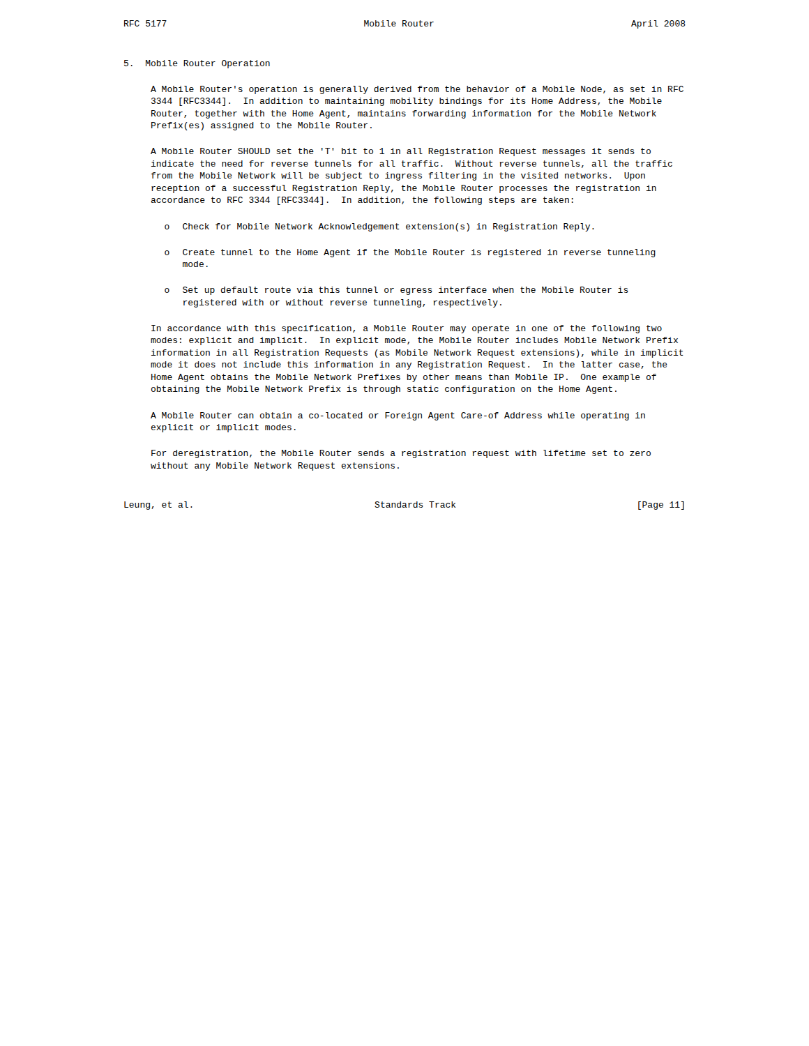RFC 5177 Mobile Router April 2008
5. Mobile Router Operation
A Mobile Router's operation is generally derived from the behavior of a Mobile Node, as set in RFC 3344 [RFC3344]. In addition to maintaining mobility bindings for its Home Address, the Mobile Router, together with the Home Agent, maintains forwarding information for the Mobile Network Prefix(es) assigned to the Mobile Router.
A Mobile Router SHOULD set the 'T' bit to 1 in all Registration Request messages it sends to indicate the need for reverse tunnels for all traffic. Without reverse tunnels, all the traffic from the Mobile Network will be subject to ingress filtering in the visited networks. Upon reception of a successful Registration Reply, the Mobile Router processes the registration in accordance to RFC 3344 [RFC3344]. In addition, the following steps are taken:
Check for Mobile Network Acknowledgement extension(s) in Registration Reply.
Create tunnel to the Home Agent if the Mobile Router is registered in reverse tunneling mode.
Set up default route via this tunnel or egress interface when the Mobile Router is registered with or without reverse tunneling, respectively.
In accordance with this specification, a Mobile Router may operate in one of the following two modes: explicit and implicit. In explicit mode, the Mobile Router includes Mobile Network Prefix information in all Registration Requests (as Mobile Network Request extensions), while in implicit mode it does not include this information in any Registration Request. In the latter case, the Home Agent obtains the Mobile Network Prefixes by other means than Mobile IP. One example of obtaining the Mobile Network Prefix is through static configuration on the Home Agent.
A Mobile Router can obtain a co-located or Foreign Agent Care-of Address while operating in explicit or implicit modes.
For deregistration, the Mobile Router sends a registration request with lifetime set to zero without any Mobile Network Request extensions.
Leung, et al. Standards Track [Page 11]